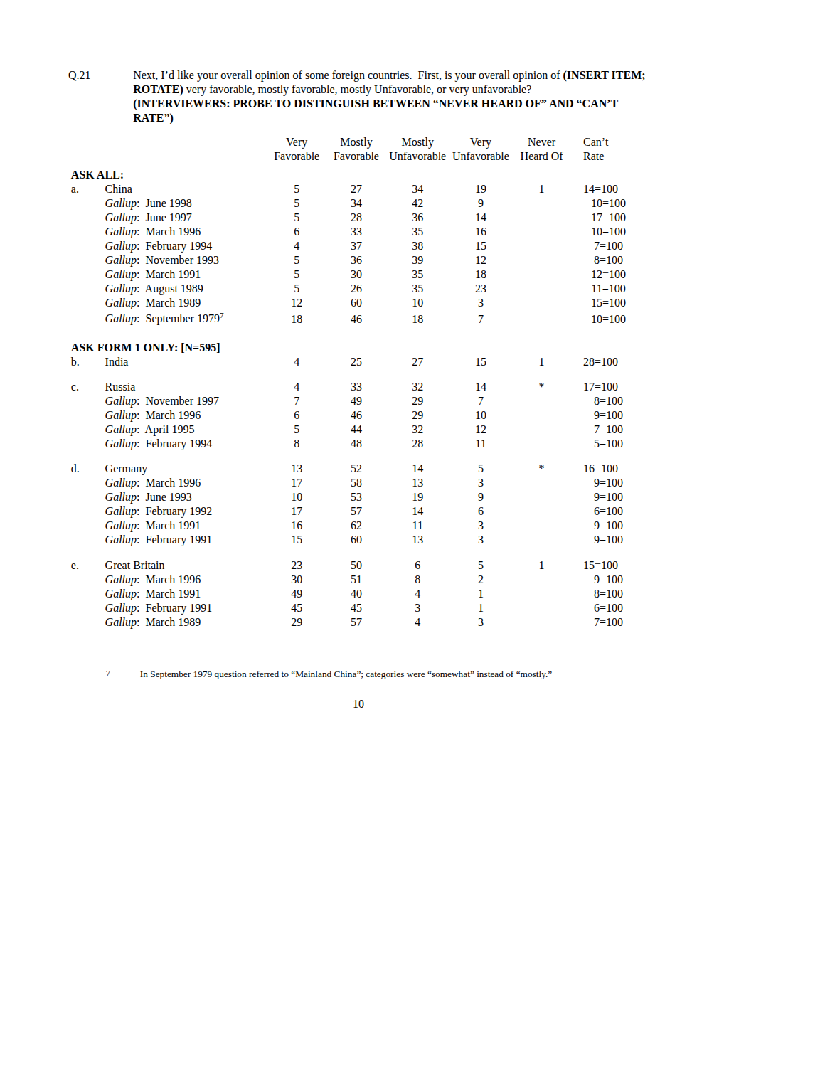Q.21
Next, I’d like your overall opinion of some foreign countries. First, is your overall opinion of (INSERT ITEM; ROTATE) very favorable, mostly favorable, mostly Unfavorable, or very unfavorable?
(INTERVIEWERS: PROBE TO DISTINGUISH BETWEEN “NEVER HEARD OF” AND “CAN’T RATE”)
| | | Very | Mostly | Mostly | Very | Never | Can’t |
| --- | --- | --- | --- | --- | --- | --- | --- |
| | | Favorable | Favorable | Unfavorable | Unfavorable | Heard Of | Rate |
| ASK ALL: |
| a. | China | 5 | 27 | 34 | 19 | 1 | 14=100 |
| | Gallup : June 1998 | 5 | 34 | 42 | 9 | | 10=100 |
| | Gallup : June 1997 | 5 | 28 | 36 | 14 | | 17=100 |
| | Gallup : March 1996 | 6 | 33 | 35 | 16 | | 10=100 |
| | Gallup : February 1994 | 4 | 37 | 38 | 15 | | 7=100 |
| | Gallup : November 1993 | 5 | 36 | 39 | 12 | | 8=100 |
| | Gallup : March 1991 | 5 | 30 | 35 | 18 | | 12=100 |
| | Gallup : August 1989 | 5 | 26 | 35 | 23 | | 11=100 |
| | Gallup : March 1989 | 12 | 60 | 10 | 3 | | 15=100 |
| | Gallup : September 1979 7 | 18 | 46 | 18 | 7 | | 10=100 |
| ASK FORM 1 ONLY: [N=595] |
| b. | India | 4 | 25 | 27 | 15 | 1 | 28=100 |
| c. | Russia | 4 | 33 | 32 | 14 | * | 17=100 |
| | Gallup : November 1997 | 7 | 49 | 29 | 7 | | 8=100 |
| | Gallup : March 1996 | 6 | 46 | 29 | 10 | | 9=100 |
| | Gallup : April 1995 | 5 | 44 | 32 | 12 | | 7=100 |
| | Gallup : February 1994 | 8 | 48 | 28 | 11 | | 5=100 |
| d. | Germany | 13 | 52 | 14 | 5 | * | 16=100 |
| | Gallup : March 1996 | 17 | 58 | 13 | 3 | | 9=100 |
| | Gallup : June 1993 | 10 | 53 | 19 | 9 | | 9=100 |
| | Gallup : February 1992 | 17 | 57 | 14 | 6 | | 6=100 |
| | Gallup : March 1991 | 16 | 62 | 11 | 3 | | 9=100 |
| | Gallup : February 1991 | 15 | 60 | 13 | 3 | | 9=100 |
| e. | Great Britain | 23 | 50 | 6 | 5 | 1 | 15=100 |
| | Gallup : March 1996 | 30 | 51 | 8 | 2 | | 9=100 |
| | Gallup : March 1991 | 49 | 40 | 4 | 1 | | 8=100 |
| | Gallup : February 1991 | 45 | 45 | 3 | 1 | | 6=100 |
| | Gallup : March 1989 | 29 | 57 | 4 | 3 | | 7=100 |
7
In September 1979 question referred to “Mainland China”; categories were “somewhat” instead of “mostly.”
10